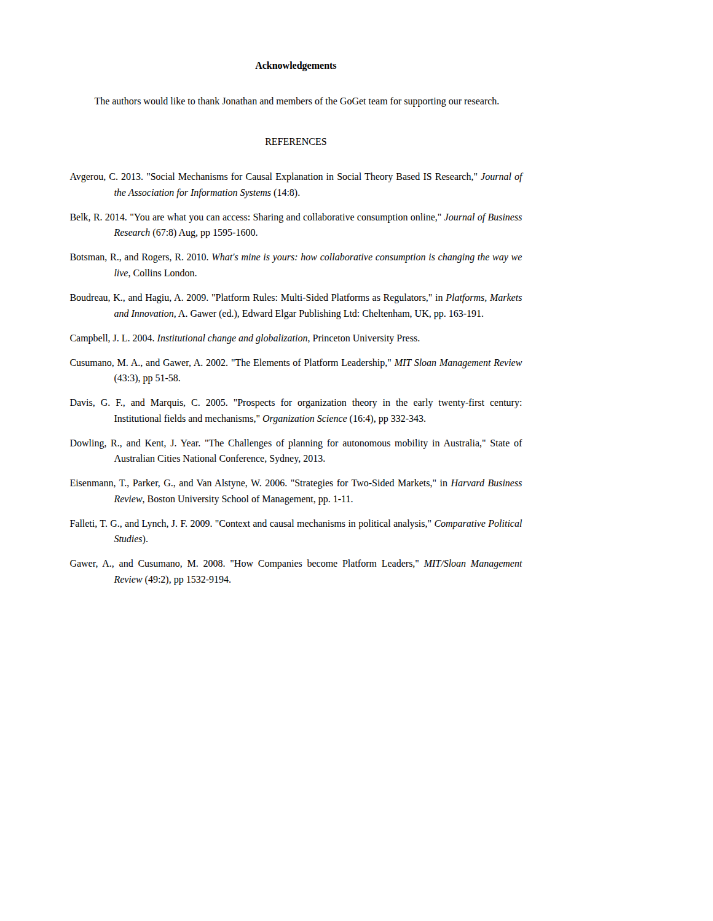Acknowledgements
The authors would like to thank Jonathan and members of the GoGet team for supporting our research.
REFERENCES
Avgerou, C. 2013. "Social Mechanisms for Causal Explanation in Social Theory Based IS Research," Journal of the Association for Information Systems (14:8).
Belk, R. 2014. "You are what you can access: Sharing and collaborative consumption online," Journal of Business Research (67:8) Aug, pp 1595-1600.
Botsman, R., and Rogers, R. 2010. What's mine is yours: how collaborative consumption is changing the way we live, Collins London.
Boudreau, K., and Hagiu, A. 2009. "Platform Rules: Multi-Sided Platforms as Regulators," in Platforms, Markets and Innovation, A. Gawer (ed.), Edward Elgar Publishing Ltd: Cheltenham, UK, pp. 163-191.
Campbell, J. L. 2004. Institutional change and globalization, Princeton University Press.
Cusumano, M. A., and Gawer, A. 2002. "The Elements of Platform Leadership," MIT Sloan Management Review (43:3), pp 51-58.
Davis, G. F., and Marquis, C. 2005. "Prospects for organization theory in the early twenty-first century: Institutional fields and mechanisms," Organization Science (16:4), pp 332-343.
Dowling, R., and Kent, J. Year. "The Challenges of planning for autonomous mobility in Australia," State of Australian Cities National Conference, Sydney, 2013.
Eisenmann, T., Parker, G., and Van Alstyne, W. 2006. "Strategies for Two-Sided Markets," in Harvard Business Review, Boston University School of Management, pp. 1-11.
Falleti, T. G., and Lynch, J. F. 2009. "Context and causal mechanisms in political analysis," Comparative Political Studies).
Gawer, A., and Cusumano, M. 2008. "How Companies become Platform Leaders," MIT/Sloan Management Review (49:2), pp 1532-9194.